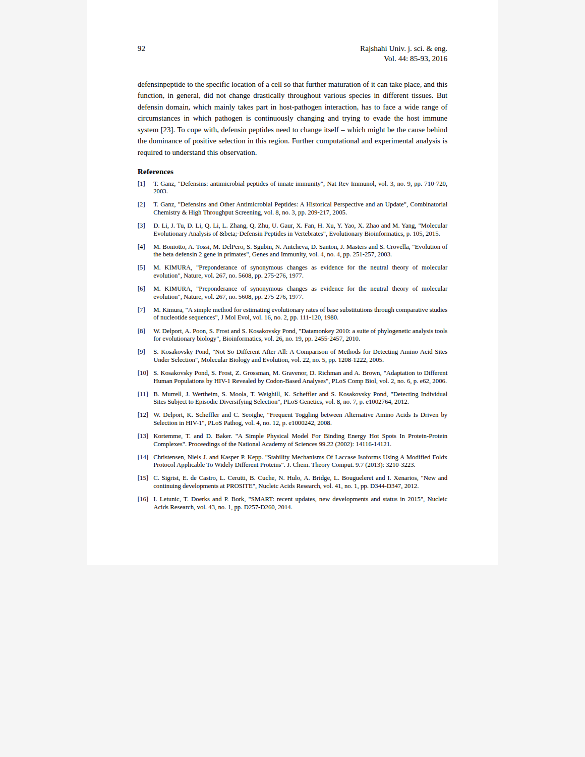92
Rajshahi Univ. j. sci. & eng.
Vol. 44: 85-93, 2016
defensinpeptide to the specific location of a cell so that further maturation of it can take place, and this function, in general, did not change drastically throughout various species in different tissues. But defensin domain, which mainly takes part in host-pathogen interaction, has to face a wide range of circumstances in which pathogen is continuously changing and trying to evade the host immune system [23]. To cope with, defensin peptides need to change itself – which might be the cause behind the dominance of positive selection in this region. Further computational and experimental analysis is required to understand this observation.
References
[1] T. Ganz, "Defensins: antimicrobial peptides of innate immunity", Nat Rev Immunol, vol. 3, no. 9, pp. 710-720, 2003.
[2] T. Ganz, "Defensins and Other Antimicrobial Peptides: A Historical Perspective and an Update", Combinatorial Chemistry & High Throughput Screening, vol. 8, no. 3, pp. 209-217, 2005.
[3] D. Li, J. Tu, D. Li, Q. Li, L. Zhang, Q. Zhu, U. Gaur, X. Fan, H. Xu, Y. Yao, X. Zhao and M. Yang, "Molecular Evolutionary Analysis of &beta;-Defensin Peptides in Vertebrates", Evolutionary Bioinformatics, p. 105, 2015.
[4] M. Boniotto, A. Tossi, M. DelPero, S. Sgubin, N. Antcheva, D. Santon, J. Masters and S. Crovella, "Evolution of the beta defensin 2 gene in primates", Genes and Immunity, vol. 4, no. 4, pp. 251-257, 2003.
[5] M. KIMURA, "Preponderance of synonymous changes as evidence for the neutral theory of molecular evolution", Nature, vol. 267, no. 5608, pp. 275-276, 1977.
[6] M. KIMURA, "Preponderance of synonymous changes as evidence for the neutral theory of molecular evolution", Nature, vol. 267, no. 5608, pp. 275-276, 1977.
[7] M. Kimura, "A simple method for estimating evolutionary rates of base substitutions through comparative studies of nucleotide sequences", J Mol Evol, vol. 16, no. 2, pp. 111-120, 1980.
[8] W. Delport, A. Poon, S. Frost and S. Kosakovsky Pond, "Datamonkey 2010: a suite of phylogenetic analysis tools for evolutionary biology", Bioinformatics, vol. 26, no. 19, pp. 2455-2457, 2010.
[9] S. Kosakovsky Pond, "Not So Different After All: A Comparison of Methods for Detecting Amino Acid Sites Under Selection", Molecular Biology and Evolution, vol. 22, no. 5, pp. 1208-1222, 2005.
[10] S. Kosakovsky Pond, S. Frost, Z. Grossman, M. Gravenor, D. Richman and A. Brown, "Adaptation to Different Human Populations by HIV-1 Revealed by Codon-Based Analyses", PLoS Comp Biol, vol. 2, no. 6, p. e62, 2006.
[11] B. Murrell, J. Wertheim, S. Moola, T. Weighill, K. Scheffler and S. Kosakovsky Pond, "Detecting Individual Sites Subject to Episodic Diversifying Selection", PLoS Genetics, vol. 8, no. 7, p. e1002764, 2012.
[12] W. Delport, K. Scheffler and C. Seoighe, "Frequent Toggling between Alternative Amino Acids Is Driven by Selection in HIV-1", PLoS Pathog, vol. 4, no. 12, p. e1000242, 2008.
[13] Kortemme, T. and D. Baker. "A Simple Physical Model For Binding Energy Hot Spots In Protein-Protein Complexes". Proceedings of the National Academy of Sciences 99.22 (2002): 14116-14121.
[14] Christensen, Niels J. and Kasper P. Kepp. "Stability Mechanisms Of Laccase Isoforms Using A Modified Foldx Protocol Applicable To Widely Different Proteins". J. Chem. Theory Comput. 9.7 (2013): 3210-3223.
[15] C. Sigrist, E. de Castro, L. Cerutti, B. Cuche, N. Hulo, A. Bridge, L. Bougueleret and I. Xenarios, "New and continuing developments at PROSITE", Nucleic Acids Research, vol. 41, no. 1, pp. D344-D347, 2012.
[16] I. Letunic, T. Doerks and P. Bork, "SMART: recent updates, new developments and status in 2015", Nucleic Acids Research, vol. 43, no. 1, pp. D257-D260, 2014.